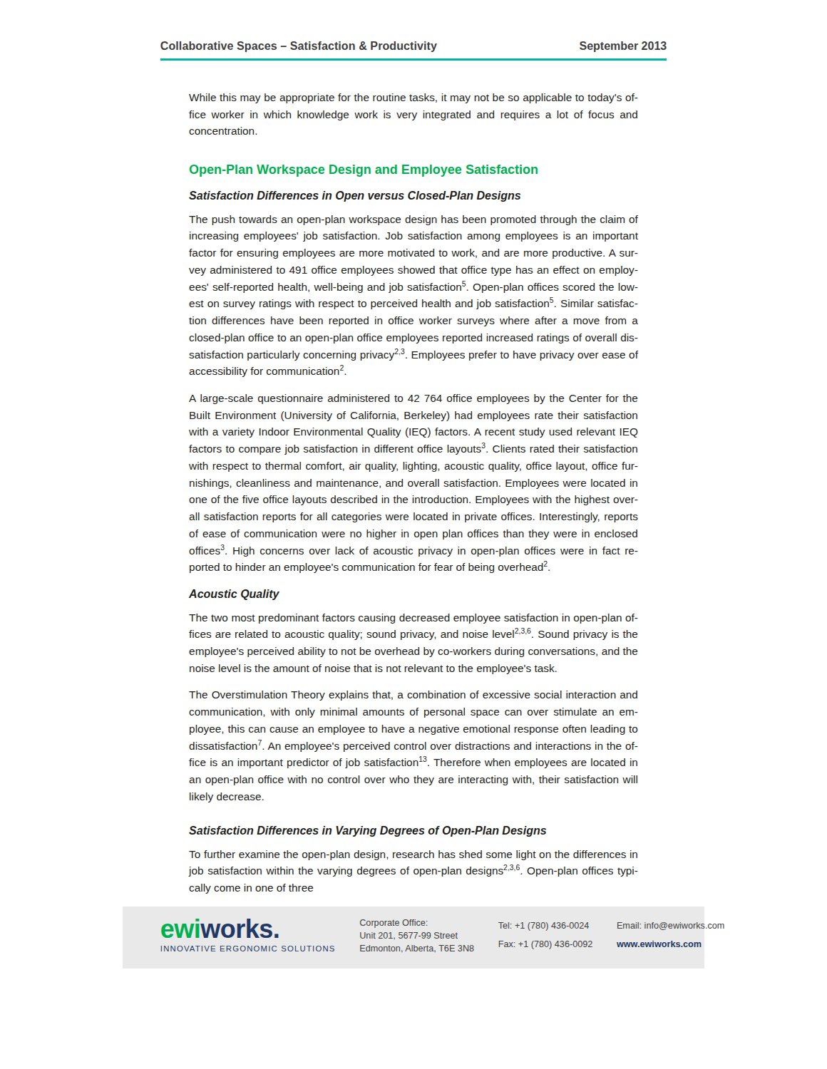Collaborative Spaces – Satisfaction & Productivity September 2013
While this may be appropriate for the routine tasks, it may not be so applicable to today's office worker in which knowledge work is very integrated and requires a lot of focus and concentration.
Open-Plan Workspace Design and Employee Satisfaction
Satisfaction Differences in Open versus Closed-Plan Designs
The push towards an open-plan workspace design has been promoted through the claim of increasing employees' job satisfaction. Job satisfaction among employees is an important factor for ensuring employees are more motivated to work, and are more productive. A survey administered to 491 office employees showed that office type has an effect on employees' self-reported health, well-being and job satisfaction5. Open-plan offices scored the lowest on survey ratings with respect to perceived health and job satisfaction5. Similar satisfaction differences have been reported in office worker surveys where after a move from a closed-plan office to an open-plan office employees reported increased ratings of overall dissatisfaction particularly concerning privacy2,3. Employees prefer to have privacy over ease of accessibility for communication2.
A large-scale questionnaire administered to 42 764 office employees by the Center for the Built Environment (University of California, Berkeley) had employees rate their satisfaction with a variety Indoor Environmental Quality (IEQ) factors. A recent study used relevant IEQ factors to compare job satisfaction in different office layouts3. Clients rated their satisfaction with respect to thermal comfort, air quality, lighting, acoustic quality, office layout, office furnishings, cleanliness and maintenance, and overall satisfaction. Employees were located in one of the five office layouts described in the introduction. Employees with the highest overall satisfaction reports for all categories were located in private offices. Interestingly, reports of ease of communication were no higher in open plan offices than they were in enclosed offices3. High concerns over lack of acoustic privacy in open-plan offices were in fact reported to hinder an employee's communication for fear of being overhead2.
Acoustic Quality
The two most predominant factors causing decreased employee satisfaction in open-plan offices are related to acoustic quality; sound privacy, and noise level2,3,6. Sound privacy is the employee's perceived ability to not be overhead by co-workers during conversations, and the noise level is the amount of noise that is not relevant to the employee's task.
The Overstimulation Theory explains that, a combination of excessive social interaction and communication, with only minimal amounts of personal space can over stimulate an employee, this can cause an employee to have a negative emotional response often leading to dissatisfaction7. An employee's perceived control over distractions and interactions in the office is an important predictor of job satisfaction13. Therefore when employees are located in an open-plan office with no control over who they are interacting with, their satisfaction will likely decrease.
Satisfaction Differences in Varying Degrees of Open-Plan Designs
To further examine the open-plan design, research has shed some light on the differences in job satisfaction within the varying degrees of open-plan designs2,3,6. Open-plan offices typically come in one of three
ewi works.
INNOVATIVE ERGONOMIC SOLUTIONS
Corporate Office:
Unit 201, 5677-99 Street
Edmonton, Alberta, T6E 3N8
Tel: +1 (780) 436-0024
Fax: +1 (780) 436-0092
Email: info@ewiworks.com
www.ewiworks.com